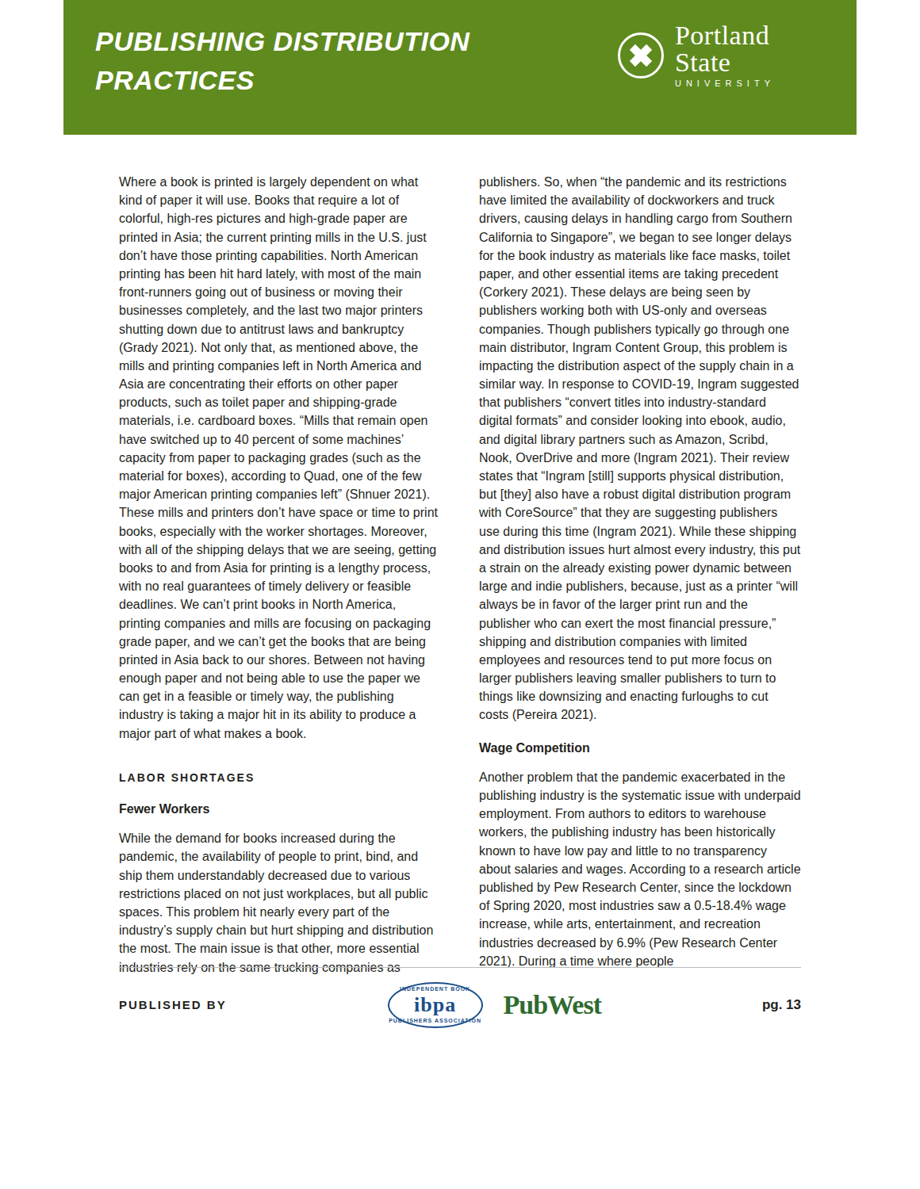Publishing Distribution Practices
Portland State UNIVERSITY
Where a book is printed is largely dependent on what kind of paper it will use. Books that require a lot of colorful, high-res pictures and high-grade paper are printed in Asia; the current printing mills in the U.S. just don’t have those printing capabilities. North American printing has been hit hard lately, with most of the main front-runners going out of business or moving their businesses completely, and the last two major printers shutting down due to antitrust laws and bankruptcy (Grady 2021). Not only that, as mentioned above, the mills and printing companies left in North America and Asia are concentrating their efforts on other paper products, such as toilet paper and shipping-grade materials, i.e. cardboard boxes. “Mills that remain open have switched up to 40 percent of some machines’ capacity from paper to packaging grades (such as the material for boxes), according to Quad, one of the few major American printing companies left” (Shnuer 2021). These mills and printers don’t have space or time to print books, especially with the worker shortages. Moreover, with all of the shipping delays that we are seeing, getting books to and from Asia for printing is a lengthy process, with no real guarantees of timely delivery or feasible deadlines. We can’t print books in North America, printing companies and mills are focusing on packaging grade paper, and we can’t get the books that are being printed in Asia back to our shores. Between not having enough paper and not being able to use the paper we can get in a feasible or timely way, the publishing industry is taking a major hit in its ability to produce a major part of what makes a book.
Labor Shortages
Fewer Workers
While the demand for books increased during the pandemic, the availability of people to print, bind, and ship them understandably decreased due to various restrictions placed on not just workplaces, but all public spaces. This problem hit nearly every part of the industry’s supply chain but hurt shipping and distribution the most. The main issue is that other, more essential industries rely on the same trucking companies as publishers. So, when “the pandemic and its restrictions have limited the availability of dockworkers and truck drivers, causing delays in handling cargo from Southern California to Singapore”, we began to see longer delays for the book industry as materials like face masks, toilet paper, and other essential items are taking precedent (Corkery 2021). These delays are being seen by publishers working both with US-only and overseas companies. Though publishers typically go through one main distributor, Ingram Content Group, this problem is impacting the distribution aspect of the supply chain in a similar way. In response to COVID-19, Ingram suggested that publishers “convert titles into industry-standard digital formats” and consider looking into ebook, audio, and digital library partners such as Amazon, Scribd, Nook, OverDrive and more (Ingram 2021). Their review states that “Ingram [still] supports physical distribution, but [they] also have a robust digital distribution program with CoreSource” that they are suggesting publishers use during this time (Ingram 2021). While these shipping and distribution issues hurt almost every industry, this put a strain on the already existing power dynamic between large and indie publishers, because, just as a printer “will always be in favor of the larger print run and the publisher who can exert the most financial pressure,” shipping and distribution companies with limited employees and resources tend to put more focus on larger publishers leaving smaller publishers to turn to things like downsizing and enacting furloughs to cut costs (Pereira 2021).
Wage Competition
Another problem that the pandemic exacerbated in the publishing industry is the systematic issue with underpaid employment. From authors to editors to warehouse workers, the publishing industry has been historically known to have low pay and little to no transparency about salaries and wages. According to a research article published by Pew Research Center, since the lockdown of Spring 2020, most industries saw a 0.5-18.4% wage increase, while arts, entertainment, and recreation industries decreased by 6.9% (Pew Research Center 2021). During a time where people
Published by
INDEPENDENT BOOK ibpa PUBLISHERS ASSOCIATION
Pub West
pg. 13